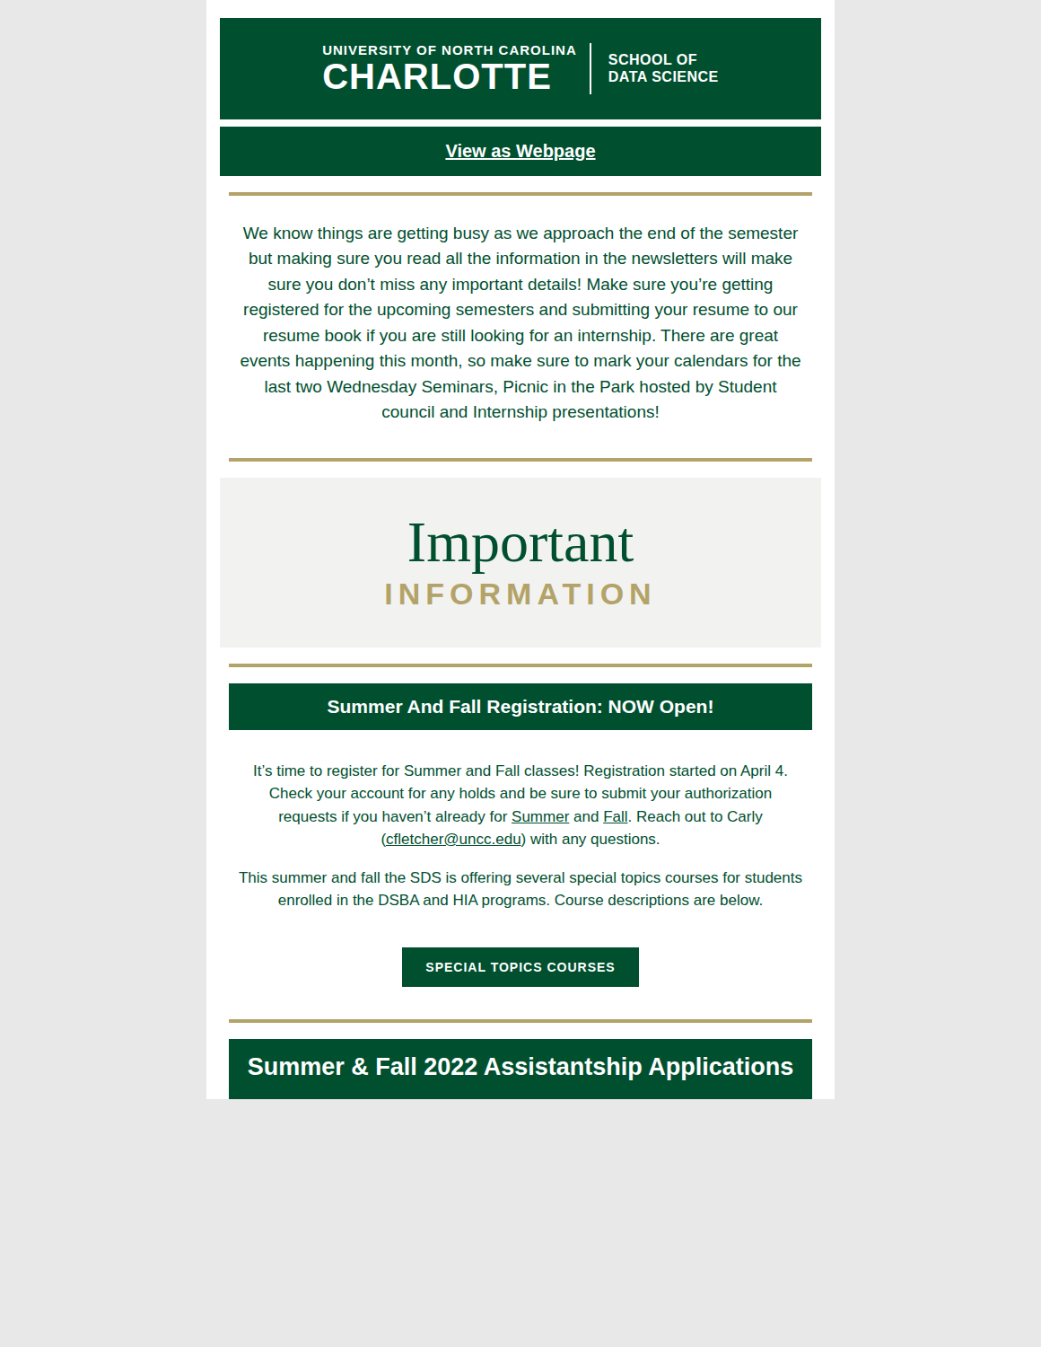UNIVERSITY OF NORTH CAROLINA CHARLOTTE SCHOOL OF
DATA SCIENCE
View as Webpage
We know things are getting busy as we approach the end of the semester but making sure you read all the information in the newsletters will make sure you don’t miss any important details! Make sure you’re getting registered for the upcoming semesters and submitting your resume to our resume book if you are still looking for an internship. There are great events happening this month, so make sure to mark your calendars for the last two Wednesday Seminars, Picnic in the Park hosted by Student council and Internship presentations!
Important
INFORMATION
Summer And Fall Registration: NOW Open!
It’s time to register for Summer and Fall classes! Registration started on April 4. Check your account for any holds and be sure to submit your authorization requests if you haven’t already for Summer and Fall. Reach out to Carly (cfletcher@uncc.edu) with any questions.
This summer and fall the SDS is offering several special topics courses for students enrolled in the DSBA and HIA programs. Course descriptions are below.
SPECIAL TOPICS COURSES
Summer & Fall 2022 Assistantship Applications